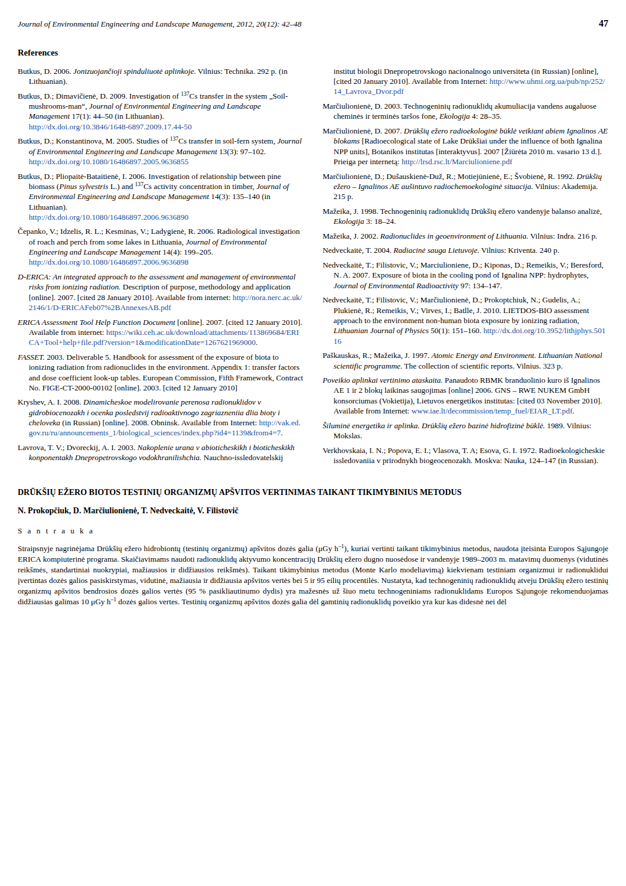Journal of Environmental Engineering and Landscape Management, 2012, 20(12): 42–48 47
References
Butkus, D. 2006. Jonizuojančioji spinduliuotė aplinkoje. Vilnius: Technika. 292 p. (in Lithuanian).
Butkus, D.; Dimavičienė, D. 2009. Investigation of 137Cs transfer in the system „Soil-mushrooms-man“, Journal of Environmental Engineering and Landscape Management 17(1): 44–50 (in Lithuanian).
http://dx.doi.org/10.3846/1648-6897.2009.17.44-50
Butkus, D.; Konstantinova, M. 2005. Studies of 137Cs transfer in soil-fern system, Journal of Environmental Engineering and Landscape Management 13(3): 97–102.
http://dx.doi.org/10.1080/16486897.2005.9636855
Butkus, D.; Pliopaitė-Bataitienė, I. 2006. Investigation of relationship between pine biomass (Pinus sylvestris L.) and 137Cs activity concentration in timber, Journal of Environmental Engineering and Landscape Management 14(3): 135–140 (in Lithuanian).
http://dx.doi.org/10.1080/16486897.2006.9636890
Čepanko, V.; Idzelis, R. L.; Kesminas, V.; Ladygienė, R. 2006. Radiological investigation of roach and perch from some lakes in Lithuania, Journal of Environmental Engineering and Landscape Management 14(4): 199–205.
http://dx.doi.org/10.1080/16486897.2006.9636898
D-ERICA: An integrated approach to the assessment and management of environmental risks from ionizing radiation. Description of purpose, methodology and application [online]. 2007. [cited 28 January 2010]. Available from internet: http://nora.nerc.ac.uk/2146/1/D-ERICAFeb07%2BAnnexesAB.pdf
ERICA Assessment Tool Help Function Document [online]. 2007. [cited 12 January 2010]. Available from internet: https://wiki.ceh.ac.uk/download/attachments/113869684/ERICA+Tool+help+file.pdf?version=1&modificationDate=1267621969000.
FASSET. 2003. Deliverable 5. Handbook for assessment of the exposure of biota to ionizing radiation from radionuclides in the environment. Appendix 1: transfer factors and dose coefficient look-up tables. European Commission, Fifth Framework, Contract No. FIGE-CT-2000-00102 [online]. 2003. [cited 12 January 2010]
Kryshev, A. I. 2008. Dinamicheskoe modelirovanie perenosa radionuklidov v gidrobiocenozakh i ocenka posledstvij radioaktivnogo zagriazneniia dlia bioty i cheloveka (in Russian) [online]. 2008. Obninsk. Available from Internet: http://vak.ed.gov.ru/ru/announcements_1/biological_sciences/index.php?id4=1139&from4=7.
Lavrova, T. V.; Dvoreckij, A. I. 2003. Nakoplenie urana v abioticheskikh i bioticheskikh konponentakh Dnepropetrovskogo vodokhranilishchia. Nauchno-issledovatelskij institut biologii Dnepropetrovskogo nacionalnogo universiteta (in Russian) [online], [cited 20 January 2010]. Available from Internet: http://www.uhmi.org.ua/pub/np/252/14_Lavrova_Dvor.pdf
Marčiulionienė, D. 2003. Technogeninių radionuklidų akumuliacija vandens augaluose cheminės ir terminės taršos fone, Ekologija 4: 28–35.
Marčiulionienė, D. 2007. Drūkšių ežero radioekologinė būklė veikiant abiem Ignalinos AE blokams [Radioecological state of Lake Drūkšiai under the influence of both Ignalina NPP units], Botanikos institutas [interaktyvus]. 2007 [Žiūrėta 2010 m. vasario 13 d.]. Prieiga per internetą: http://lrsd.rsc.lt/Marciulioniene.pdf
Marčiulionienė, D.; Dušauskienė-Duž, R.; Motiejūnienė, E.; Švobienė, R. 1992. Drūkšių ežero – Ignalinos AE aušintuvo radiochemoekologinė situacija. Vilnius: Akademija. 215 p.
Mažeika, J. 1998. Technogeninių radionuklidų Drūkšių ežero vandenyje balanso analizė, Ekologija 3: 18–24.
Mažeika, J. 2002. Radionuclides in geoenvironment of Lithuania. Vilnius: Indra. 216 p.
Nedveckaitė, T. 2004. Radiacinė sauga Lietuvoje. Vilnius: Kriventa. 240 p.
Nedveckaitė, T.; Filistovic, V.; Marciulioniene, D.; Kiponas, D.; Remeikis, V.; Beresford, N. A. 2007. Exposure of biota in the cooling pond of Ignalina NPP: hydrophytes, Journal of Environmental Radioactivity 97: 134–147.
Nedveckaitė, T.; Filistovic, V.; Marčiulionienė, D.; Prokoptchiuk, N.; Gudelis, A.; Plukienė, R.; Remeikis, V.; Virves, I.; Batlle, J. 2010. LIETDOS-BIO assessment approach to the environment non-human biota exposure by ionizing radiation, Lithuanian Journal of Physics 50(1): 151–160. http://dx.doi.org/10.3952/lithjphys.50116
Paškauskas, R.; Mažeika, J. 1997. Atomic Energy and Environment. Lithuanian National scientific programme. The collection of scientific reports. Vilnius. 323 p.
Poveikio aplinkai vertinimo ataskaita. Panaudoto RBMK branduolinio kuro iš Ignalinos AE 1 ir 2 blokų laikinas saugojimas [online] 2006. GNS – RWE NUKEM GmbH konsorciumas (Vokietija), Lietuvos energetikos institutas: [cited 03 November 2010]. Available from Internet: www.iae.lt/decommission/temp_fuel/EIAR_LT.pdf.
Šiluminė energetika ir aplinka. Drūkšių ežero bazinė hidrofizinė būklė. 1989. Vilnius: Mokslas.
Verkhovskaia, I. N.; Popova, E. I.; Vlasova, T. A; Esova, G. I. 1972. Radioekologicheskie issledovaniia v prirodnykh biogeocenozakh. Moskva: Nauka, 124–147 (in Russian).
DRŪKŠIŲ EŽERO BIOTOS TESTINIŲ ORGANIZMŲ APŠVITOS VERTINIMAS TAIKANT TIKIMYBINIUS METODUS
N. Prokopčiuk, D. Marčiulionienė, T. Nedveckaitė, V. Filistovič
S a n t r a u k a
Straipsnyje nagrinėjama Drūkšių ežero hidrobiontų (testinių organizmų) apšvitos dozės galia (μGy h–1), kuriai vertinti taikant tikimybinius metodus, naudota įteisinta Europos Sąjungoje ERICA kompiuterinė programa. Skaičiavimams naudoti radionuklidų aktyvumo koncentracijų Drūkšių ežero dugno nuosėdose ir vandenyje 1989–2003 m. matavimų duomenys (vidutinės reikšmės, standartiniai nuokrypiai, mažiausios ir didžiausios reikšmės). Taikant tikimybinius metodus (Monte Karlo modeliavimą) kiekvienam testiniam organizmui ir radionuklidui įvertintas dozės galios pasiskirstymas, vidutinė, mažiausia ir didžiausia apšvitos vertės bei 5 ir 95 eilių procentilės. Nustatyta, kad technogeninių radionuklidų atveju Drūkšių ežero testinių organizmų apšvitos bendrosios dozės galios vertės (95 % pasikliautinumo dydis) yra mažesnės už šiuo metu technogeniniams radionuklidams Europos Sąjungoje rekomenduojamas didžiausias galimas 10 μGy h–1 dozės galios vertes. Testinių organizmų apšvitos dozės galia dėl gamtinių radionuklidų poveikio yra kur kas didesnė nei dėl